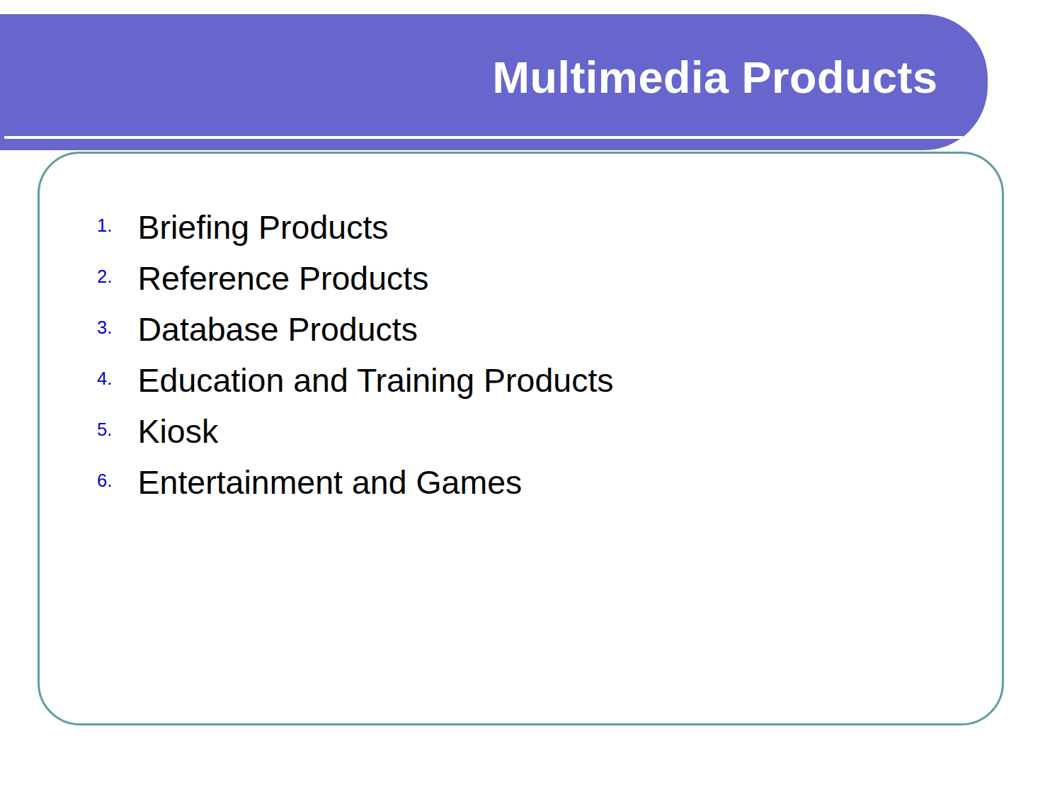Multimedia Products
Briefing Products
Reference Products
Database Products
Education and Training Products
Kiosk
Entertainment and Games